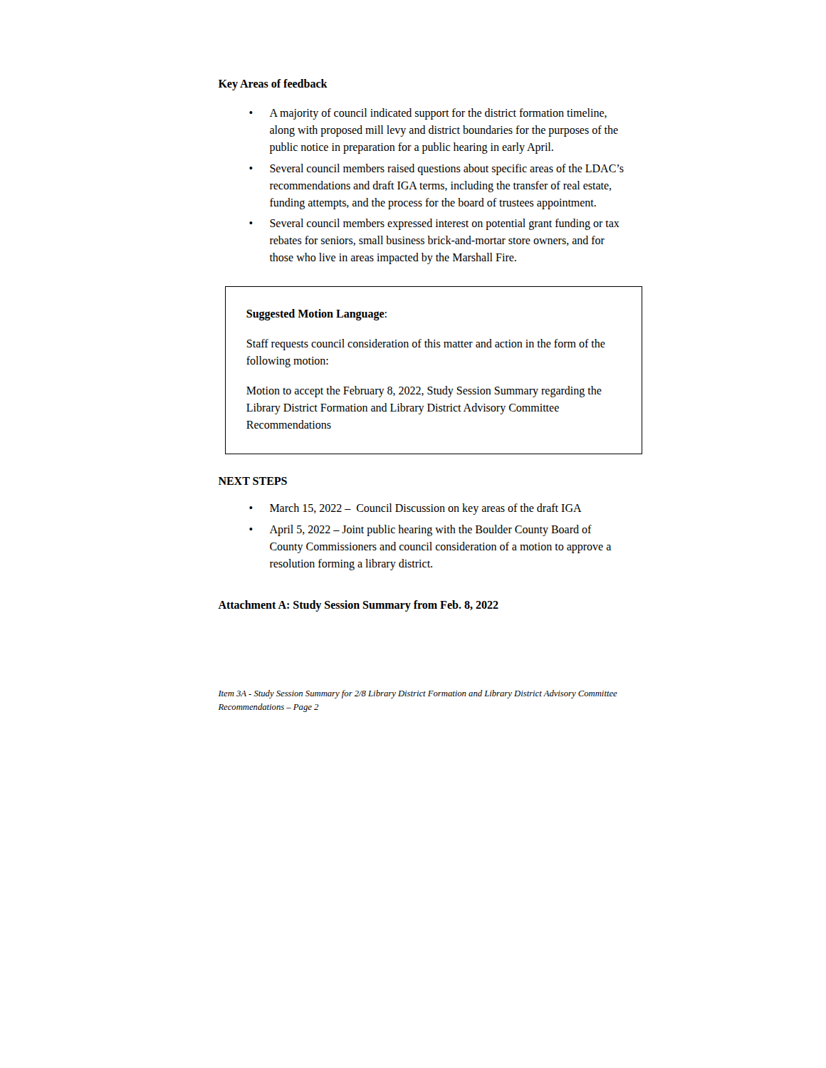Key Areas of feedback
A majority of council indicated support for the district formation timeline, along with proposed mill levy and district boundaries for the purposes of the public notice in preparation for a public hearing in early April.
Several council members raised questions about specific areas of the LDAC’s recommendations and draft IGA terms, including the transfer of real estate, funding attempts, and the process for the board of trustees appointment.
Several council members expressed interest on potential grant funding or tax rebates for seniors, small business brick-and-mortar store owners, and for those who live in areas impacted by the Marshall Fire.
Suggested Motion Language:
Staff requests council consideration of this matter and action in the form of the following motion:
Motion to accept the February 8, 2022, Study Session Summary regarding the Library District Formation and Library District Advisory Committee Recommendations
NEXT STEPS
March 15, 2022 – Council Discussion on key areas of the draft IGA
April 5, 2022 – Joint public hearing with the Boulder County Board of County Commissioners and council consideration of a motion to approve a resolution forming a library district.
Attachment A: Study Session Summary from Feb. 8, 2022
Item 3A - Study Session Summary for 2/8 Library District Formation and Library District Advisory Committee Recommendations – Page 2